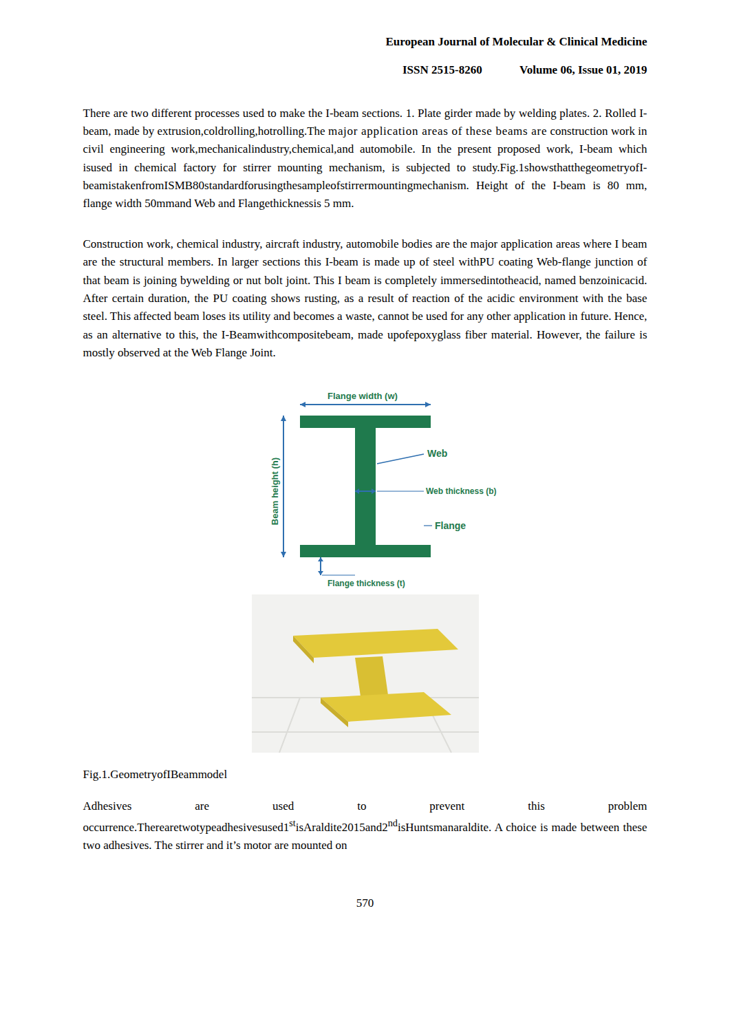European Journal of Molecular & Clinical Medicine ISSN 2515-8260 Volume 06, Issue 01, 2019
There are two different processes used to make the I-beam sections. 1. Plate girder made by welding plates. 2. Rolled I-beam, made by extrusion,coldrolling,hotrolling.The major application areas of these beams are construction work in civil engineering work,mechanicalindustry,chemical,and automobile. In the present proposed work, I-beam which isused in chemical factory for stirrer mounting mechanism, is subjected to study.Fig.1showsthatthegeometryofI-beamistakenfromISMB80standardforusingthesampleofstirrermountingmechanism. Height of the I-beam is 80 mm, flange width 50mmand Web and Flangethicknessis 5 mm.
Construction work, chemical industry, aircraft industry, automobile bodies are the major application areas where I beam are the structural members. In larger sections this I-beam is made up of steel withPU coating Web-flange junction of that beam is joining bywelding or nut bolt joint. This I beam is completely immersedintotheacid, named benzoinicacid. After certain duration, the PU coating shows rusting, as a result of reaction of the acidic environment with the base steel. This affected beam loses its utility and becomes a waste, cannot be used for any other application in future. Hence, as an alternative to this, the I-Beamwithcompositebeam, made upofepoxyglass fiber material. However, the failure is mostly observed at the Web Flange Joint.
Flange width (w) Beam height (h) Web Web thickness (b) Flange Flange thickness (t)
Fig.1.GeometryofIBeammodel
Adhesives are used to prevent this problem occurrence.Therearetwotypeadhesivesused1stisAraldite2015and2ndisHuntsmanaraldite. A choice is made between these two adhesives. The stirrer and it’s motor are mounted on
570